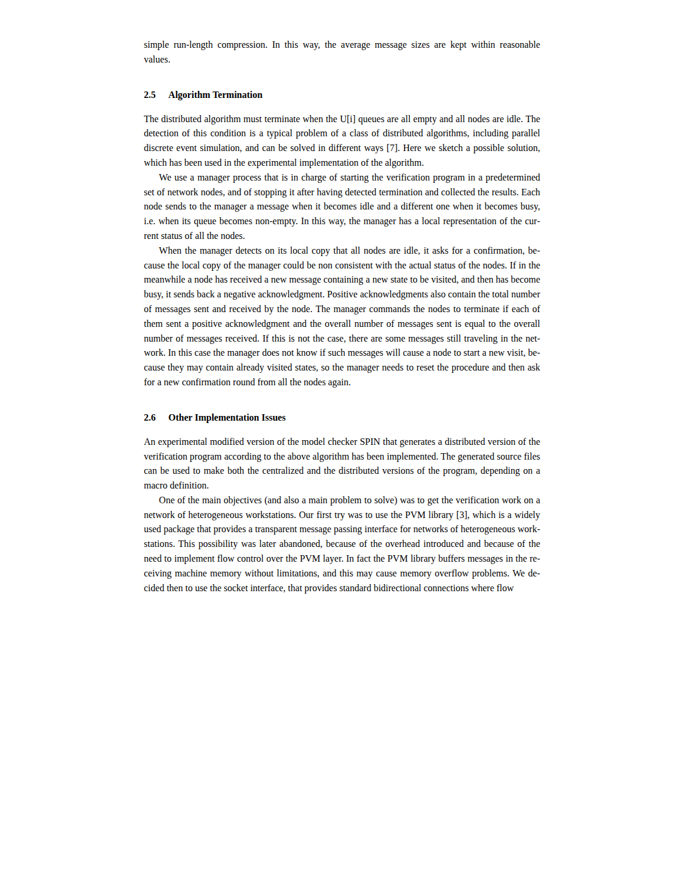simple run-length compression. In this way, the average message sizes are kept within reasonable values.
2.5 Algorithm Termination
The distributed algorithm must terminate when the U[i] queues are all empty and all nodes are idle. The detection of this condition is a typical problem of a class of distributed algorithms, including parallel discrete event simulation, and can be solved in different ways [7]. Here we sketch a possible solution, which has been used in the experimental implementation of the algorithm.
We use a manager process that is in charge of starting the verification program in a predetermined set of network nodes, and of stopping it after having detected termination and collected the results. Each node sends to the manager a message when it becomes idle and a different one when it becomes busy, i.e. when its queue becomes non-empty. In this way, the manager has a local representation of the current status of all the nodes.
When the manager detects on its local copy that all nodes are idle, it asks for a confirmation, because the local copy of the manager could be non consistent with the actual status of the nodes. If in the meanwhile a node has received a new message containing a new state to be visited, and then has become busy, it sends back a negative acknowledgment. Positive acknowledgments also contain the total number of messages sent and received by the node. The manager commands the nodes to terminate if each of them sent a positive acknowledgment and the overall number of messages sent is equal to the overall number of messages received. If this is not the case, there are some messages still traveling in the network. In this case the manager does not know if such messages will cause a node to start a new visit, because they may contain already visited states, so the manager needs to reset the procedure and then ask for a new confirmation round from all the nodes again.
2.6 Other Implementation Issues
An experimental modified version of the model checker SPIN that generates a distributed version of the verification program according to the above algorithm has been implemented. The generated source files can be used to make both the centralized and the distributed versions of the program, depending on a macro definition.
One of the main objectives (and also a main problem to solve) was to get the verification work on a network of heterogeneous workstations. Our first try was to use the PVM library [3], which is a widely used package that provides a transparent message passing interface for networks of heterogeneous workstations. This possibility was later abandoned, because of the overhead introduced and because of the need to implement flow control over the PVM layer. In fact the PVM library buffers messages in the receiving machine memory without limitations, and this may cause memory overflow problems. We decided then to use the socket interface, that provides standard bidirectional connections where flow